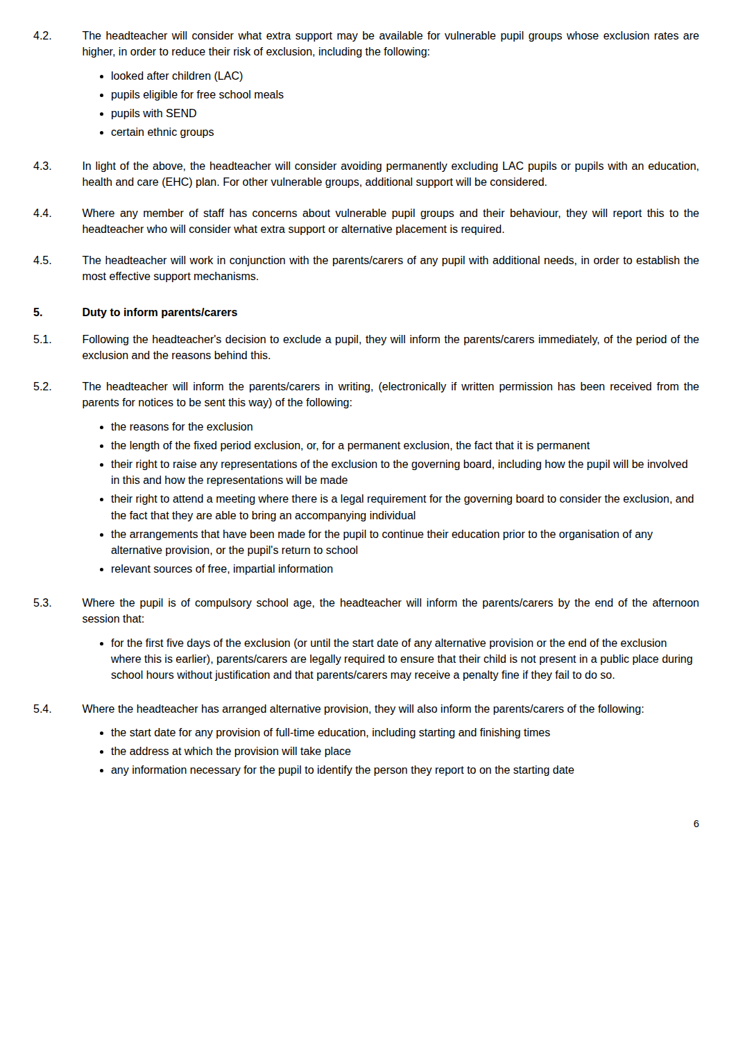4.2.
The headteacher will consider what extra support may be available for vulnerable pupil groups whose exclusion rates are higher, in order to reduce their risk of exclusion, including the following:
looked after children (LAC)
pupils eligible for free school meals
pupils with SEND
certain ethnic groups
4.3.
In light of the above, the headteacher will consider avoiding permanently excluding LAC pupils or pupils with an education, health and care (EHC) plan. For other vulnerable groups, additional support will be considered.
4.4.
Where any member of staff has concerns about vulnerable pupil groups and their behaviour, they will report this to the headteacher who will consider what extra support or alternative placement is required.
4.5.
The headteacher will work in conjunction with the parents/carers of any pupil with additional needs, in order to establish the most effective support mechanisms.
5. Duty to inform parents/carers
5.1.
Following the headteacher's decision to exclude a pupil, they will inform the parents/carers immediately, of the period of the exclusion and the reasons behind this.
5.2.
The headteacher will inform the parents/carers in writing, (electronically if written permission has been received from the parents for notices to be sent this way) of the following:
the reasons for the exclusion
the length of the fixed period exclusion, or, for a permanent exclusion, the fact that it is permanent
their right to raise any representations of the exclusion to the governing board, including how the pupil will be involved in this and how the representations will be made
their right to attend a meeting where there is a legal requirement for the governing board to consider the exclusion, and the fact that they are able to bring an accompanying individual
the arrangements that have been made for the pupil to continue their education prior to the organisation of any alternative provision, or the pupil's return to school
relevant sources of free, impartial information
5.3.
Where the pupil is of compulsory school age, the headteacher will inform the parents/carers by the end of the afternoon session that:
for the first five days of the exclusion (or until the start date of any alternative provision or the end of the exclusion where this is earlier), parents/carers are legally required to ensure that their child is not present in a public place during school hours without justification and that parents/carers may receive a penalty fine if they fail to do so.
5.4.
Where the headteacher has arranged alternative provision, they will also inform the parents/carers of the following:
the start date for any provision of full-time education, including starting and finishing times
the address at which the provision will take place
any information necessary for the pupil to identify the person they report to on the starting date
6